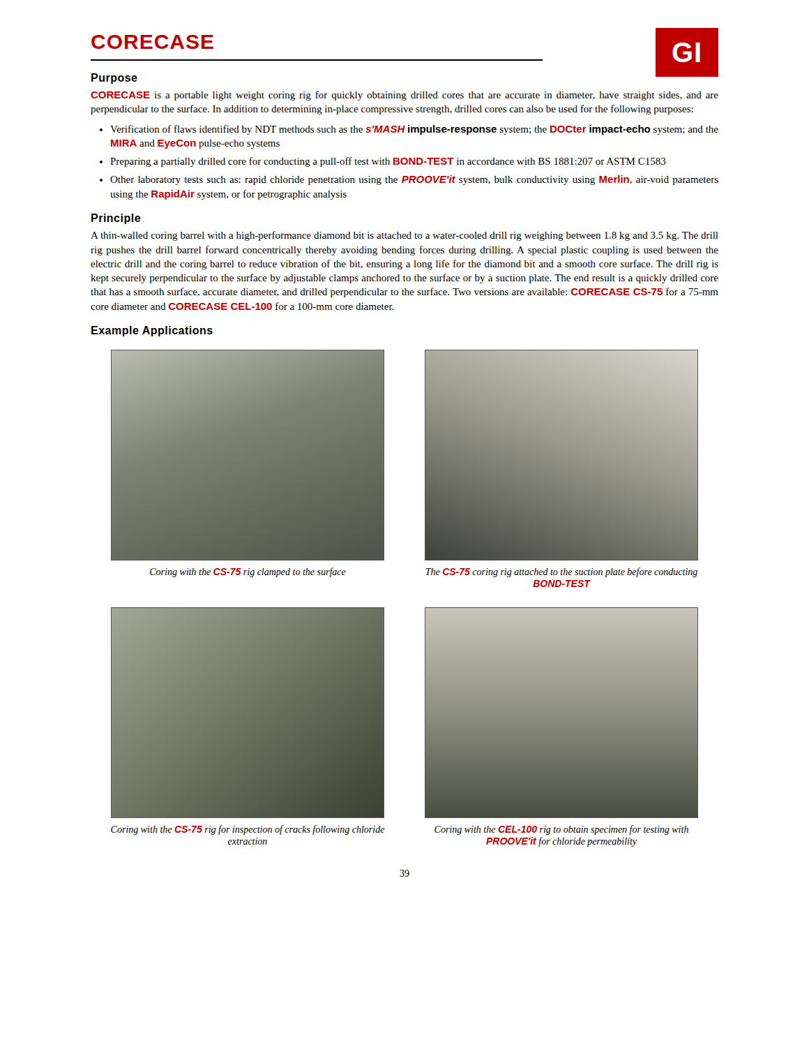GI
CORECASE
Purpose
CORECASE is a portable light weight coring rig for quickly obtaining drilled cores that are accurate in diameter, have straight sides, and are perpendicular to the surface. In addition to determining in-place compressive strength, drilled cores can also be used for the following purposes:
Verification of flaws identified by NDT methods such as the s'MASH impulse-response system; the DOCter impact-echo system; and the MIRA and EyeCon pulse-echo systems
Preparing a partially drilled core for conducting a pull-off test with BOND-TEST in accordance with BS 1881:207 or ASTM C1583
Other laboratory tests such as: rapid chloride penetration using the PROOVE'it system, bulk conductivity using Merlin, air-void parameters using the RapidAir system, or for petrographic analysis
Principle
A thin-walled coring barrel with a high-performance diamond bit is attached to a water-cooled drill rig weighing between 1.8 kg and 3.5 kg. The drill rig pushes the drill barrel forward concentrically thereby avoiding bending forces during drilling. A special plastic coupling is used between the electric drill and the coring barrel to reduce vibration of the bit, ensuring a long life for the diamond bit and a smooth core surface. The drill rig is kept securely perpendicular to the surface by adjustable clamps anchored to the surface or by a suction plate. The end result is a quickly drilled core that has a smooth surface, accurate diameter, and drilled perpendicular to the surface. Two versions are available: CORECASE CS-75 for a 75-mm core diameter and CORECASE CEL-100 for a 100-mm core diameter.
Example Applications
| Coring with the CS-75 rig clamped to the surface | The CS-75 coring rig attached to the suction plate before conducting BOND-TEST |
| Coring with the CS-75 rig for inspection of cracks following chloride extraction | Coring with the CEL-100 rig to obtain specimen for testing with PROOVE'it for chloride permeability |
39